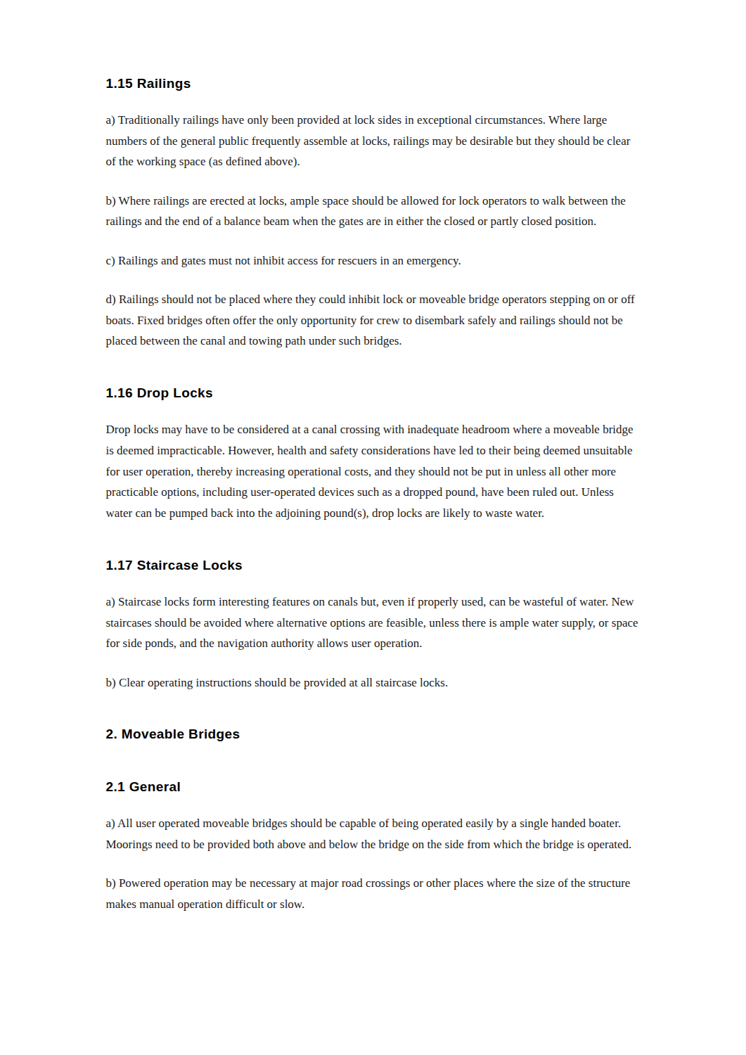1.15 Railings
a) Traditionally railings have only been provided at lock sides in exceptional circumstances. Where large numbers of the general public frequently assemble at locks, railings may be desirable but they should be clear of the working space (as defined above).
b) Where railings are erected at locks, ample space should be allowed for lock operators to walk between the railings and the end of a balance beam when the gates are in either the closed or partly closed position.
c) Railings and gates must not inhibit access for rescuers in an emergency.
d) Railings should not be placed where they could inhibit lock or moveable bridge operators stepping on or off boats. Fixed bridges often offer the only opportunity for crew to disembark safely and railings should not be placed between the canal and towing path under such bridges.
1.16 Drop Locks
Drop locks may have to be considered at a canal crossing with inadequate headroom where a moveable bridge is deemed impracticable. However, health and safety considerations have led to their being deemed unsuitable for user operation, thereby increasing operational costs, and they should not be put in unless all other more practicable options, including user-operated devices such as a dropped pound, have been ruled out. Unless water can be pumped back into the adjoining pound(s), drop locks are likely to waste water.
1.17 Staircase Locks
a) Staircase locks form interesting features on canals but, even if properly used, can be wasteful of water. New staircases should be avoided where alternative options are feasible, unless there is ample water supply, or space for side ponds, and the navigation authority allows user operation.
b) Clear operating instructions should be provided at all staircase locks.
2. Moveable Bridges
2.1 General
a) All user operated moveable bridges should be capable of being operated easily by a single handed boater. Moorings need to be provided both above and below the bridge on the side from which the bridge is operated.
b) Powered operation may be necessary at major road crossings or other places where the size of the structure makes manual operation difficult or slow.